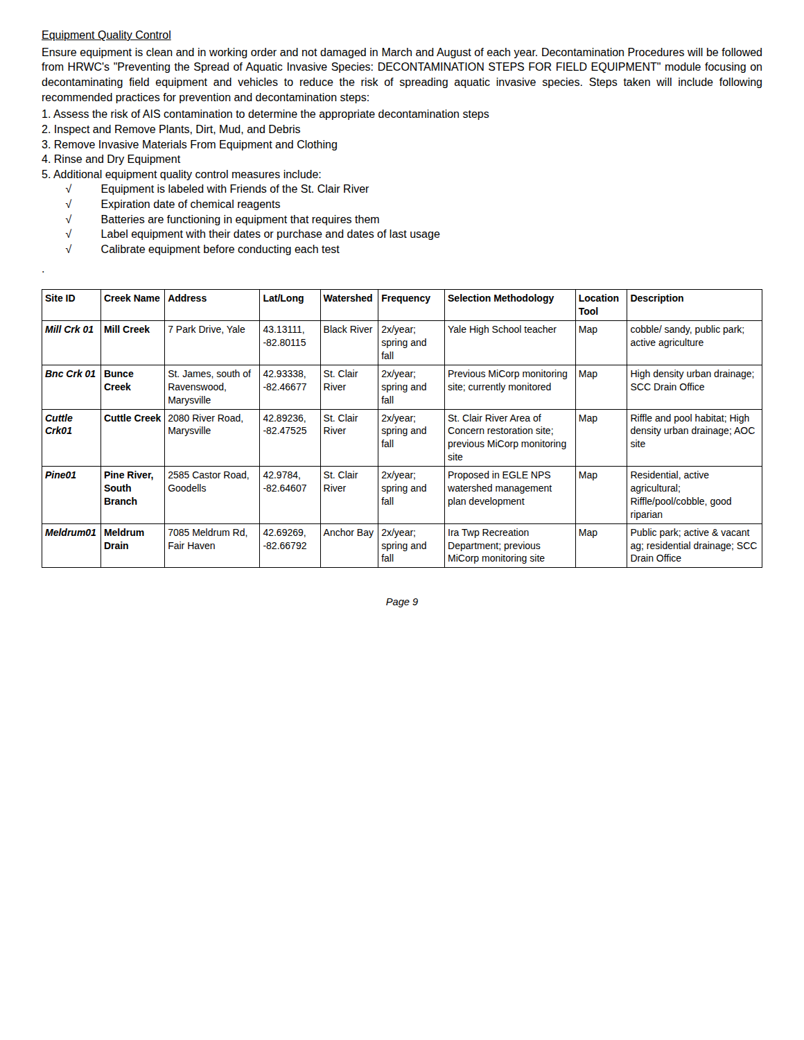Equipment Quality Control
Ensure equipment is clean and in working order and not damaged in March and August of each year. Decontamination Procedures will be followed from HRWC's "Preventing the Spread of Aquatic Invasive Species: DECONTAMINATION STEPS FOR FIELD EQUIPMENT" module focusing on decontaminating field equipment and vehicles to reduce the risk of spreading aquatic invasive species. Steps taken will include following recommended practices for prevention and decontamination steps:
1. Assess the risk of AIS contamination to determine the appropriate decontamination steps
2. Inspect and Remove Plants, Dirt, Mud, and Debris
3. Remove Invasive Materials From Equipment and Clothing
4. Rinse and Dry Equipment
5. Additional equipment quality control measures include:
√Equipment is labeled with Friends of the St. Clair River
√Expiration date of chemical reagents
√Batteries are functioning in equipment that requires them
√Label equipment with their dates or purchase and dates of last usage
√Calibrate equipment before conducting each test
.
| Site ID | Creek Name | Address | Lat/Long | Watershed | Frequency | Selection Methodology | Location Tool | Description |
| --- | --- | --- | --- | --- | --- | --- | --- | --- |
| Mill Crk 01 | Mill Creek | 7 Park Drive, Yale | 43.13111, -82.80115 | Black River | 2x/year; spring and fall | Yale High School teacher | Map | cobble/ sandy, public park; active agriculture |
| Bnc Crk 01 | Bunce Creek | St. James, south of Ravenswood, Marysville | 42.93338, -82.46677 | St. Clair River | 2x/year; spring and fall | Previous MiCorp monitoring site; currently monitored | Map | High density urban drainage; SCC Drain Office |
| Cuttle Crk01 | Cuttle Creek | 2080 River Road, Marysville | 42.89236, -82.47525 | St. Clair River | 2x/year; spring and fall | St. Clair River Area of Concern restoration site; previous MiCorp monitoring site | Map | Riffle and pool habitat; High density urban drainage; AOC site |
| Pine01 | Pine River, South Branch | 2585 Castor Road, Goodells | 42.9784, -82.64607 | St. Clair River | 2x/year; spring and fall | Proposed in EGLE NPS watershed management plan development | Map | Residential, active agricultural; Riffle/pool/cobble, good riparian |
| Meldrum01 | Meldrum Drain | 7085 Meldrum Rd, Fair Haven | 42.69269, -82.66792 | Anchor Bay | 2x/year; spring and fall | Ira Twp Recreation Department; previous MiCorp monitoring site | Map | Public park; active & vacant ag; residential drainage; SCC Drain Office |
Page 9